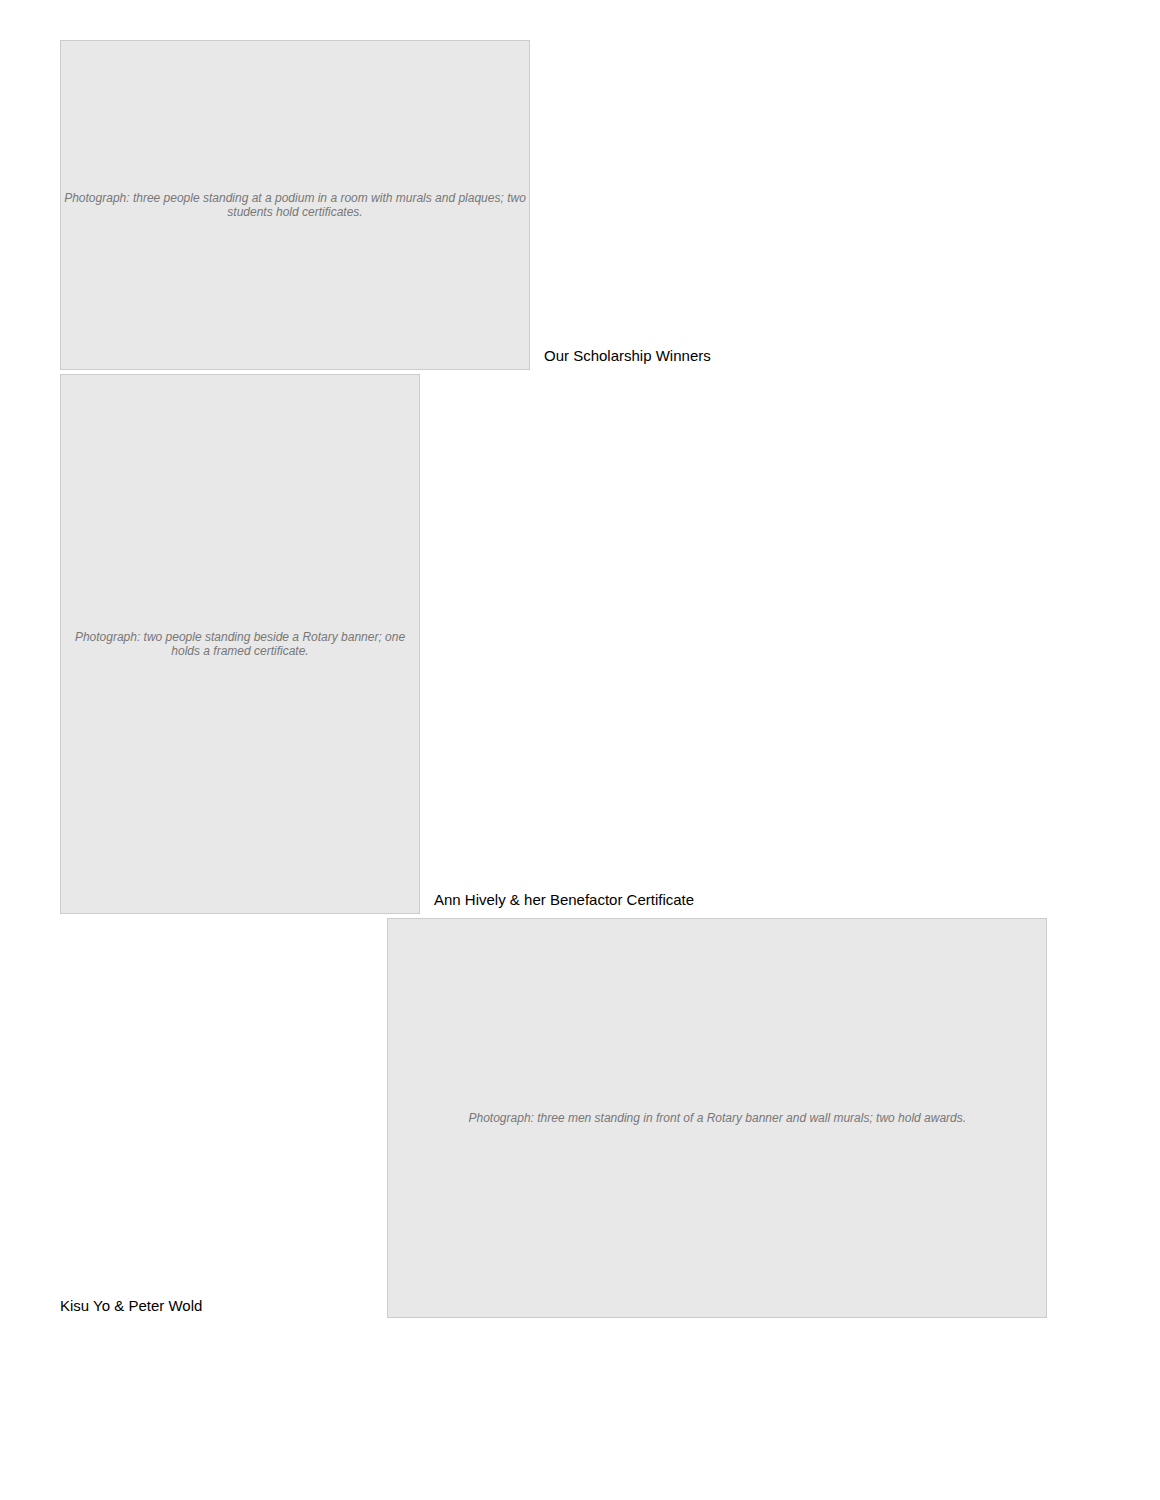Photograph: three people standing at a podium in a room with murals and plaques; two students hold certificates.
Our Scholarship Winners
Photograph: two people standing beside a Rotary banner; one holds a framed certificate.
Ann Hively & her Benefactor Certificate
Kisu Yo & Peter Wold
Photograph: three men standing in front of a Rotary banner and wall murals; two hold awards.